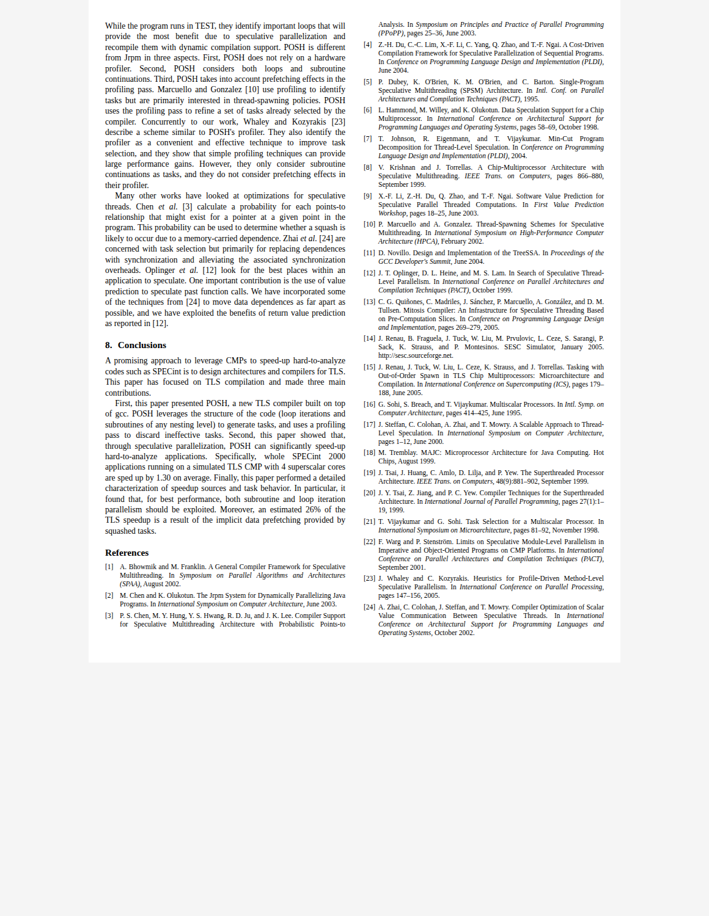While the program runs in TEST, they identify important loops that will provide the most benefit due to speculative parallelization and recompile them with dynamic compilation support. POSH is different from Jrpm in three aspects. First, POSH does not rely on a hardware profiler. Second, POSH considers both loops and subroutine continuations. Third, POSH takes into account prefetching effects in the profiling pass. Marcuello and Gonzalez [10] use profiling to identify tasks but are primarily interested in thread-spawning policies. POSH uses the profiling pass to refine a set of tasks already selected by the compiler. Concurrently to our work, Whaley and Kozyrakis [23] describe a scheme similar to POSH's profiler. They also identify the profiler as a convenient and effective technique to improve task selection, and they show that simple profiling techniques can provide large performance gains. However, they only consider subroutine continuations as tasks, and they do not consider prefetching effects in their profiler.
Many other works have looked at optimizations for speculative threads. Chen et al. [3] calculate a probability for each points-to relationship that might exist for a pointer at a given point in the program. This probability can be used to determine whether a squash is likely to occur due to a memory-carried dependence. Zhai et al. [24] are concerned with task selection but primarily for replacing dependences with synchronization and alleviating the associated synchronization overheads. Oplinger et al. [12] look for the best places within an application to speculate. One important contribution is the use of value prediction to speculate past function calls. We have incorporated some of the techniques from [24] to move data dependences as far apart as possible, and we have exploited the benefits of return value prediction as reported in [12].
8. Conclusions
A promising approach to leverage CMPs to speed-up hard-to-analyze codes such as SPECint is to design architectures and compilers for TLS. This paper has focused on TLS compilation and made three main contributions.
First, this paper presented POSH, a new TLS compiler built on top of gcc. POSH leverages the structure of the code (loop iterations and subroutines of any nesting level) to generate tasks, and uses a profiling pass to discard ineffective tasks. Second, this paper showed that, through speculative parallelization, POSH can significantly speed-up hard-to-analyze applications. Specifically, whole SPECint 2000 applications running on a simulated TLS CMP with 4 superscalar cores are sped up by 1.30 on average. Finally, this paper performed a detailed characterization of speedup sources and task behavior. In particular, it found that, for best performance, both subroutine and loop iteration parallelism should be exploited. Moreover, an estimated 26% of the TLS speedup is a result of the implicit data prefetching provided by squashed tasks.
References
[1] A. Bhowmik and M. Franklin. A General Compiler Framework for Speculative Multithreading. In Symposium on Parallel Algorithms and Architectures (SPAA), August 2002.
[2] M. Chen and K. Olukotun. The Jrpm System for Dynamically Parallelizing Java Programs. In International Symposium on Computer Architecture, June 2003.
[3] P. S. Chen, M. Y. Hung, Y. S. Hwang, R. D. Ju, and J. K. Lee. Compiler Support for Speculative Multithreading Architecture with Probabilistic Points-to Analysis. In Symposium on Principles and Practice of Parallel Programming (PPoPP), pages 25–36, June 2003.
[4] Z.-H. Du, C.-C. Lim, X.-F. Li, C. Yang, Q. Zhao, and T.-F. Ngai. A Cost-Driven Compilation Framework for Speculative Parallelization of Sequential Programs. In Conference on Programming Language Design and Implementation (PLDI), June 2004.
[5] P. Dubey, K. O'Brien, K. M. O'Brien, and C. Barton. Single-Program Speculative Multithreading (SPSM) Architecture. In Intl. Conf. on Parallel Architectures and Compilation Techniques (PACT), 1995.
[6] L. Hammond, M. Willey, and K. Olukotun. Data Speculation Support for a Chip Multiprocessor. In International Conference on Architectural Support for Programming Languages and Operating Systems, pages 58–69, October 1998.
[7] T. Johnson, R. Eigenmann, and T. Vijaykumar. Min-Cut Program Decomposition for Thread-Level Speculation. In Conference on Programming Language Design and Implementation (PLDI), 2004.
[8] V. Krishnan and J. Torrellas. A Chip-Multiprocessor Architecture with Speculative Multithreading. IEEE Trans. on Computers, pages 866–880, September 1999.
[9] X.-F. Li, Z.-H. Du, Q. Zhao, and T.-F. Ngai. Software Value Prediction for Speculative Parallel Threaded Computations. In First Value Prediction Workshop, pages 18–25, June 2003.
[10] P. Marcuello and A. Gonzalez. Thread-Spawning Schemes for Speculative Multithreading. In International Symposium on High-Performance Computer Architecture (HPCA), February 2002.
[11] D. Novillo. Design and Implementation of the TreeSSA. In Proceedings of the GCC Developer's Summit, June 2004.
[12] J. T. Oplinger, D. L. Heine, and M. S. Lam. In Search of Speculative Thread-Level Parallelism. In International Conference on Parallel Architectures and Compilation Techniques (PACT), October 1999.
[13] C. G. Quiñones, C. Madriles, J. Sánchez, P. Marcuello, A. González, and D. M. Tullsen. Mitosis Compiler: An Infrastructure for Speculative Threading Based on Pre-Computation Slices. In Conference on Programming Language Design and Implementation, pages 269–279, 2005.
[14] J. Renau, B. Fraguela, J. Tuck, W. Liu, M. Prvulovic, L. Ceze, S. Sarangi, P. Sack, K. Strauss, and P. Montesinos. SESC Simulator, January 2005. http://sesc.sourceforge.net.
[15] J. Renau, J. Tuck, W. Liu, L. Ceze, K. Strauss, and J. Torrellas. Tasking with Out-of-Order Spawn in TLS Chip Multiprocessors: Microarchitecture and Compilation. In International Conference on Supercomputing (ICS), pages 179–188, June 2005.
[16] G. Sohi, S. Breach, and T. Vijaykumar. Multiscalar Processors. In Intl. Symp. on Computer Architecture, pages 414–425, June 1995.
[17] J. Steffan, C. Colohan, A. Zhai, and T. Mowry. A Scalable Approach to Thread-Level Speculation. In International Symposium on Computer Architecture, pages 1–12, June 2000.
[18] M. Tremblay. MAJC: Microprocessor Architecture for Java Computing. Hot Chips, August 1999.
[19] J. Tsai, J. Huang, C. Amlo, D. Lilja, and P. Yew. The Superthreaded Processor Architecture. IEEE Trans. on Computers, 48(9):881–902, September 1999.
[20] J. Y. Tsai, Z. Jiang, and P. C. Yew. Compiler Techniques for the Superthreaded Architecture. In International Journal of Parallel Programming, pages 27(1):1–19, 1999.
[21] T. Vijaykumar and G. Sohi. Task Selection for a Multiscalar Processor. In International Symposium on Microarchitecture, pages 81–92, November 1998.
[22] F. Warg and P. Stenström. Limits on Speculative Module-Level Parallelism in Imperative and Object-Oriented Programs on CMP Platforms. In International Conference on Parallel Architectures and Compilation Techniques (PACT), September 2001.
[23] J. Whaley and C. Kozyrakis. Heuristics for Profile-Driven Method-Level Speculative Parallelism. In International Conference on Parallel Processing, pages 147–156, 2005.
[24] A. Zhai, C. Colohan, J. Steffan, and T. Mowry. Compiler Optimization of Scalar Value Communication Between Speculative Threads. In International Conference on Architectural Support for Programming Languages and Operating Systems, October 2002.